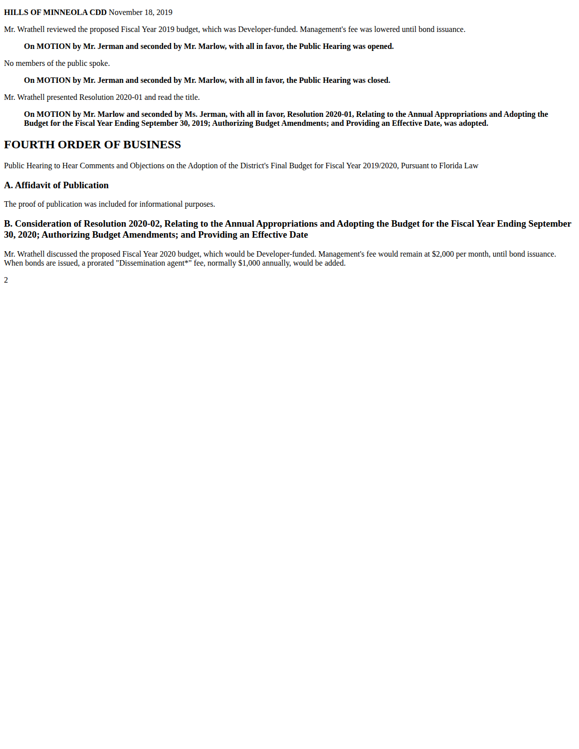HILLS OF MINNEOLA CDD November 18, 2019
Mr. Wrathell reviewed the proposed Fiscal Year 2019 budget, which was Developer-funded. Management's fee was lowered until bond issuance.
On MOTION by Mr. Jerman and seconded by Mr. Marlow, with all in favor, the Public Hearing was opened.
No members of the public spoke.
On MOTION by Mr. Jerman and seconded by Mr. Marlow, with all in favor, the Public Hearing was closed.
Mr. Wrathell presented Resolution 2020-01 and read the title.
On MOTION by Mr. Marlow and seconded by Ms. Jerman, with all in favor, Resolution 2020-01, Relating to the Annual Appropriations and Adopting the Budget for the Fiscal Year Ending September 30, 2019; Authorizing Budget Amendments; and Providing an Effective Date, was adopted.
FOURTH ORDER OF BUSINESS
Public Hearing to Hear Comments and Objections on the Adoption of the District's Final Budget for Fiscal Year 2019/2020, Pursuant to Florida Law
A. Affidavit of Publication
The proof of publication was included for informational purposes.
B. Consideration of Resolution 2020-02, Relating to the Annual Appropriations and Adopting the Budget for the Fiscal Year Ending September 30, 2020; Authorizing Budget Amendments; and Providing an Effective Date
Mr. Wrathell discussed the proposed Fiscal Year 2020 budget, which would be Developer-funded. Management's fee would remain at $2,000 per month, until bond issuance. When bonds are issued, a prorated "Dissemination agent*" fee, normally $1,000 annually, would be added.
2